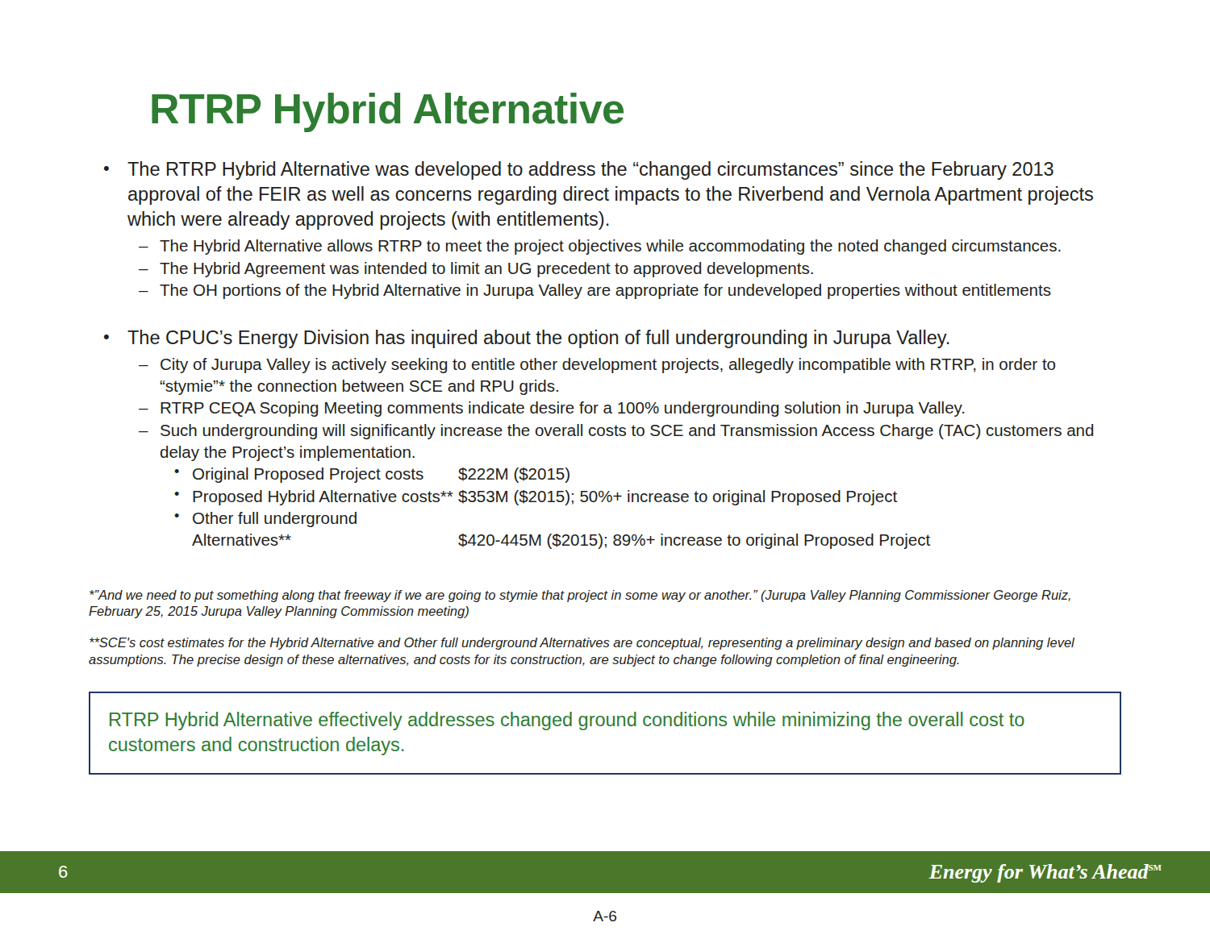RTRP Hybrid Alternative
The RTRP Hybrid Alternative was developed to address the “changed circumstances” since the February 2013 approval of the FEIR as well as concerns regarding direct impacts to the Riverbend and Vernola Apartment projects which were already approved projects (with entitlements).
The Hybrid Alternative allows RTRP to meet the project objectives while accommodating the noted changed circumstances.
The Hybrid Agreement was intended to limit an UG precedent to approved developments.
The OH portions of the Hybrid Alternative in Jurupa Valley are appropriate for undeveloped properties without entitlements
The CPUC’s Energy Division has inquired about the option of full undergrounding in Jurupa Valley.
City of Jurupa Valley is actively seeking to entitle other development projects, allegedly incompatible with RTRP, in order to “stymie”* the connection between SCE and RPU grids.
RTRP CEQA Scoping Meeting comments indicate desire for a 100% undergrounding solution in Jurupa Valley.
Such undergrounding will significantly increase the overall costs to SCE and Transmission Access Charge (TAC) customers and delay the Project’s implementation.
Original Proposed Project costs$222M ($2015)
Proposed Hybrid Alternative costs**$353M ($2015); 50%+ increase to original Proposed Project
Other full underground Alternatives**$420-445M ($2015); 89%+ increase to original Proposed Project
*”And we need to put something along that freeway if we are going to stymie that project in some way or another.” (Jurupa Valley Planning Commissioner George Ruiz, February 25, 2015 Jurupa Valley Planning Commission meeting)
**SCE's cost estimates for the Hybrid Alternative and Other full underground Alternatives are conceptual, representing a preliminary design and based on planning level assumptions. The precise design of these alternatives, and costs for its construction, are subject to change following completion of final engineering.
RTRP Hybrid Alternative effectively addresses changed ground conditions while minimizing the overall cost to customers and construction delays.
6 Energy for What’s AheadSM
A-6